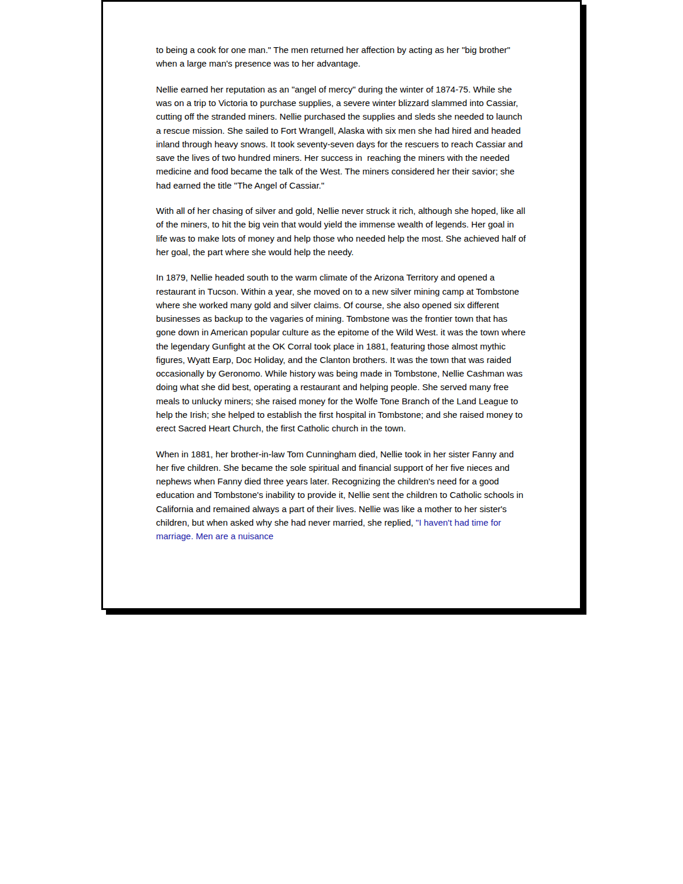to being a cook for one man." The men returned her affection by acting as her "big brother" when a large man's presence was to her advantage.
Nellie earned her reputation as an "angel of mercy" during the winter of 1874-75. While she was on a trip to Victoria to purchase supplies, a severe winter blizzard slammed into Cassiar, cutting off the stranded miners. Nellie purchased the supplies and sleds she needed to launch a rescue mission. She sailed to Fort Wrangell, Alaska with six men she had hired and headed inland through heavy snows. It took seventy-seven days for the rescuers to reach Cassiar and save the lives of two hundred miners. Her success in reaching the miners with the needed medicine and food became the talk of the West. The miners considered her their savior; she had earned the title "The Angel of Cassiar."
With all of her chasing of silver and gold, Nellie never struck it rich, although she hoped, like all of the miners, to hit the big vein that would yield the immense wealth of legends. Her goal in life was to make lots of money and help those who needed help the most. She achieved half of her goal, the part where she would help the needy.
In 1879, Nellie headed south to the warm climate of the Arizona Territory and opened a restaurant in Tucson. Within a year, she moved on to a new silver mining camp at Tombstone where she worked many gold and silver claims. Of course, she also opened six different businesses as backup to the vagaries of mining. Tombstone was the frontier town that has gone down in American popular culture as the epitome of the Wild West. it was the town where the legendary Gunfight at the OK Corral took place in 1881, featuring those almost mythic figures, Wyatt Earp, Doc Holiday, and the Clanton brothers. It was the town that was raided occasionally by Geronomo. While history was being made in Tombstone, Nellie Cashman was doing what she did best, operating a restaurant and helping people. She served many free meals to unlucky miners; she raised money for the Wolfe Tone Branch of the Land League to help the Irish; she helped to establish the first hospital in Tombstone; and she raised money to erect Sacred Heart Church, the first Catholic church in the town.
When in 1881, her brother-in-law Tom Cunningham died, Nellie took in her sister Fanny and her five children. She became the sole spiritual and financial support of her five nieces and nephews when Fanny died three years later. Recognizing the children's need for a good education and Tombstone's inability to provide it, Nellie sent the children to Catholic schools in California and remained always a part of their lives. Nellie was like a mother to her sister's children, but when asked why she had never married, she replied, "I haven't had time for marriage. Men are a nuisance